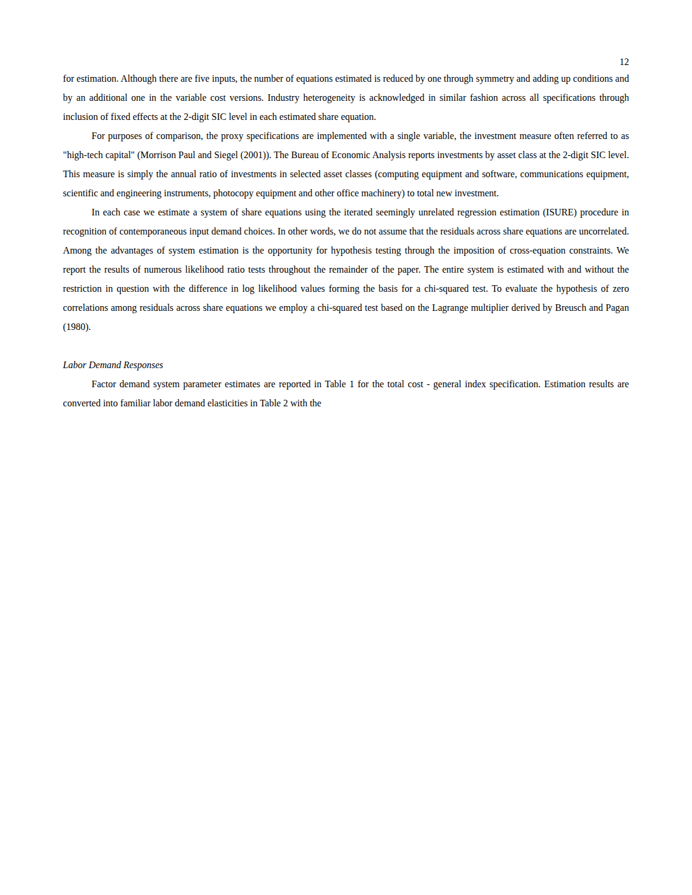12
for estimation. Although there are five inputs, the number of equations estimated is reduced by one through symmetry and adding up conditions and by an additional one in the variable cost versions. Industry heterogeneity is acknowledged in similar fashion across all specifications through inclusion of fixed effects at the 2-digit SIC level in each estimated share equation.
For purposes of comparison, the proxy specifications are implemented with a single variable, the investment measure often referred to as "high-tech capital" (Morrison Paul and Siegel (2001)). The Bureau of Economic Analysis reports investments by asset class at the 2-digit SIC level. This measure is simply the annual ratio of investments in selected asset classes (computing equipment and software, communications equipment, scientific and engineering instruments, photocopy equipment and other office machinery) to total new investment.
In each case we estimate a system of share equations using the iterated seemingly unrelated regression estimation (ISURE) procedure in recognition of contemporaneous input demand choices. In other words, we do not assume that the residuals across share equations are uncorrelated. Among the advantages of system estimation is the opportunity for hypothesis testing through the imposition of cross-equation constraints. We report the results of numerous likelihood ratio tests throughout the remainder of the paper. The entire system is estimated with and without the restriction in question with the difference in log likelihood values forming the basis for a chi-squared test. To evaluate the hypothesis of zero correlations among residuals across share equations we employ a chi-squared test based on the Lagrange multiplier derived by Breusch and Pagan (1980).
Labor Demand Responses
Factor demand system parameter estimates are reported in Table 1 for the total cost - general index specification. Estimation results are converted into familiar labor demand elasticities in Table 2 with the